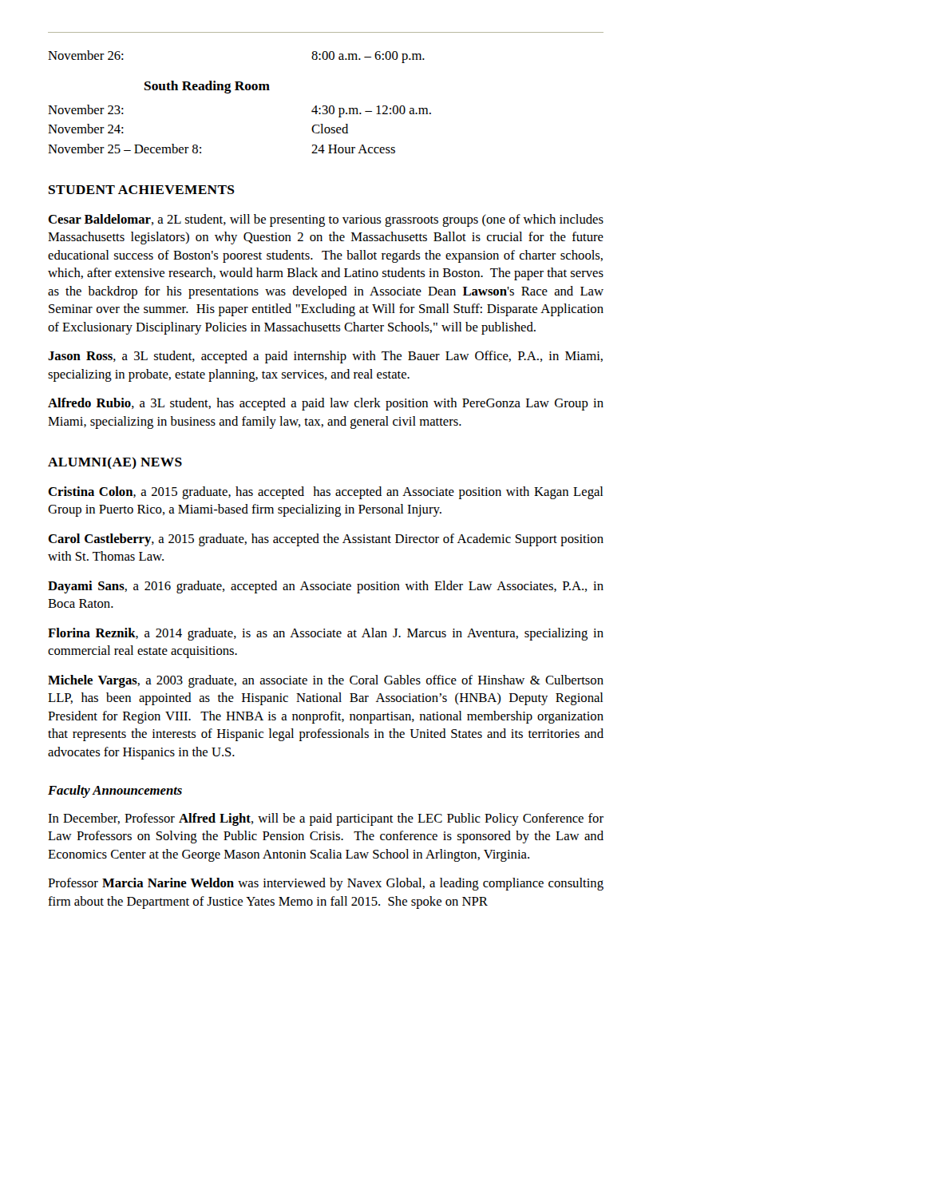November 26: 8:00 a.m. – 6:00 p.m.
South Reading Room
November 23: 4:30 p.m. – 12:00 a.m.
November 24: Closed
November 25 – December 8: 24 Hour Access
STUDENT ACHIEVEMENTS
Cesar Baldelomar, a 2L student, will be presenting to various grassroots groups (one of which includes Massachusetts legislators) on why Question 2 on the Massachusetts Ballot is crucial for the future educational success of Boston's poorest students. The ballot regards the expansion of charter schools, which, after extensive research, would harm Black and Latino students in Boston. The paper that serves as the backdrop for his presentations was developed in Associate Dean Lawson's Race and Law Seminar over the summer. His paper entitled "Excluding at Will for Small Stuff: Disparate Application of Exclusionary Disciplinary Policies in Massachusetts Charter Schools," will be published.
Jason Ross, a 3L student, accepted a paid internship with The Bauer Law Office, P.A., in Miami, specializing in probate, estate planning, tax services, and real estate.
Alfredo Rubio, a 3L student, has accepted a paid law clerk position with PereGonza Law Group in Miami, specializing in business and family law, tax, and general civil matters.
ALUMNI(AE) NEWS
Cristina Colon, a 2015 graduate, has accepted has accepted an Associate position with Kagan Legal Group in Puerto Rico, a Miami-based firm specializing in Personal Injury.
Carol Castleberry, a 2015 graduate, has accepted the Assistant Director of Academic Support position with St. Thomas Law.
Dayami Sans, a 2016 graduate, accepted an Associate position with Elder Law Associates, P.A., in Boca Raton.
Florina Reznik, a 2014 graduate, is as an Associate at Alan J. Marcus in Aventura, specializing in commercial real estate acquisitions.
Michele Vargas, a 2003 graduate, an associate in the Coral Gables office of Hinshaw & Culbertson LLP, has been appointed as the Hispanic National Bar Association’s (HNBA) Deputy Regional President for Region VIII. The HNBA is a nonprofit, nonpartisan, national membership organization that represents the interests of Hispanic legal professionals in the United States and its territories and advocates for Hispanics in the U.S.
Faculty Announcements
In December, Professor Alfred Light, will be a paid participant the LEC Public Policy Conference for Law Professors on Solving the Public Pension Crisis. The conference is sponsored by the Law and Economics Center at the George Mason Antonin Scalia Law School in Arlington, Virginia.
Professor Marcia Narine Weldon was interviewed by Navex Global, a leading compliance consulting firm about the Department of Justice Yates Memo in fall 2015. She spoke on NPR